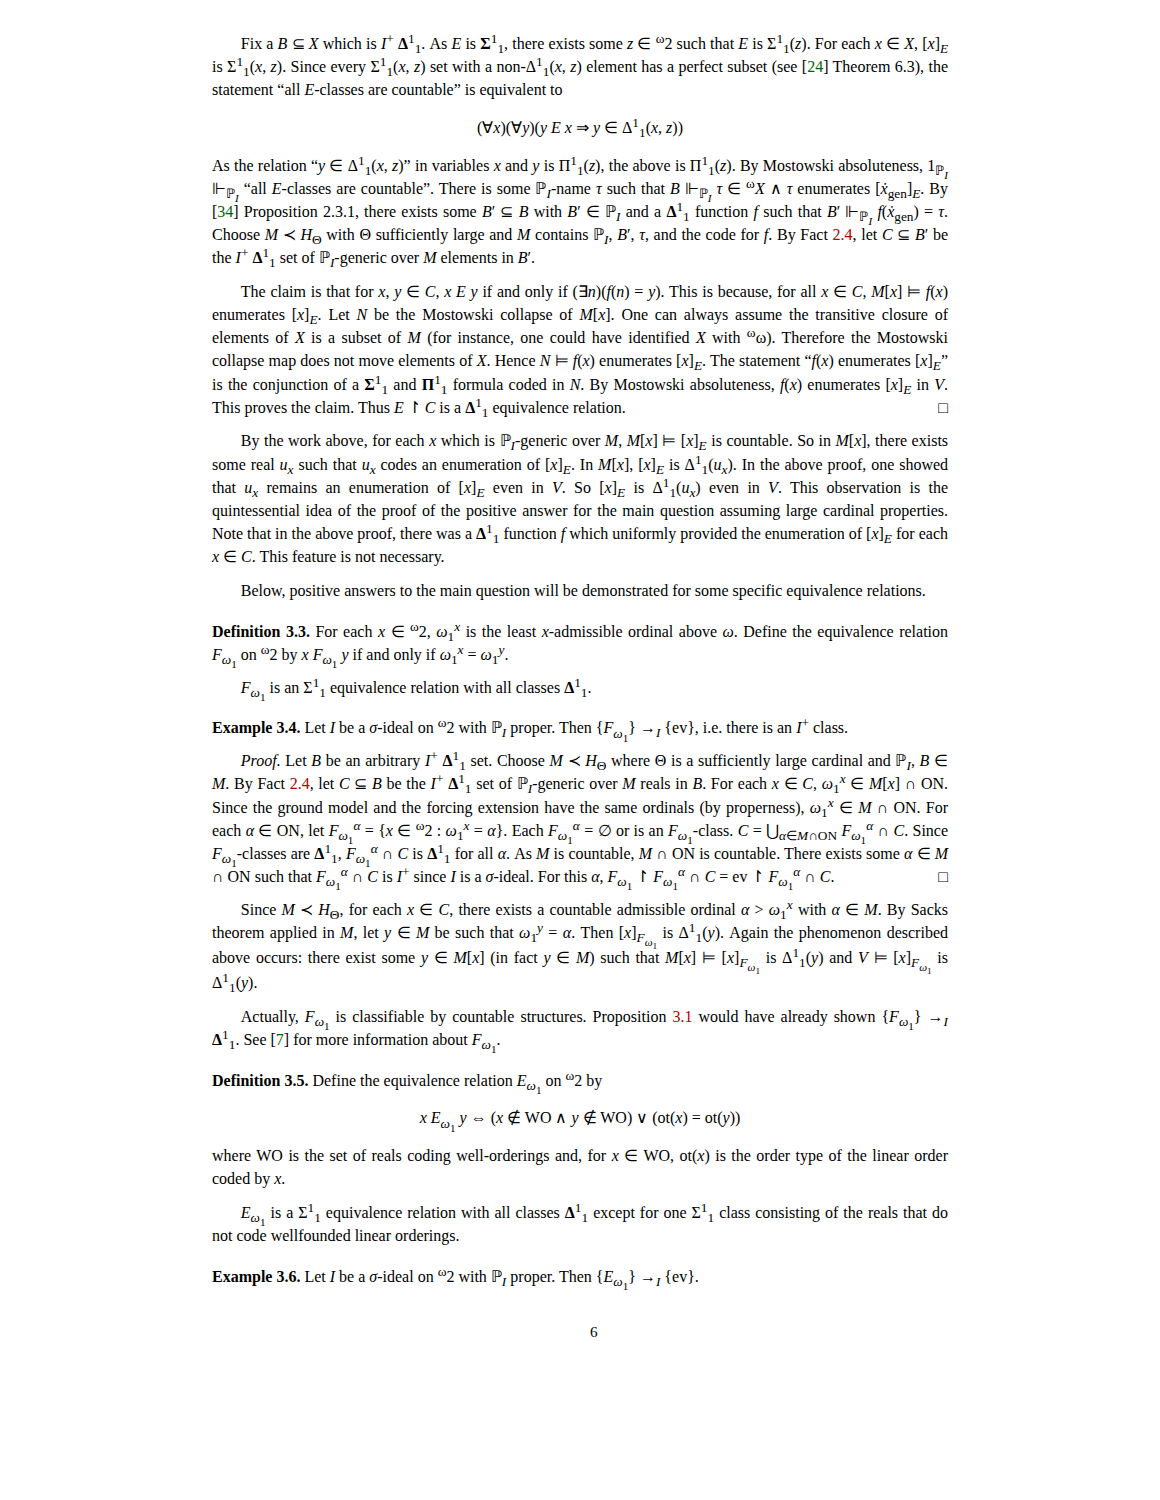Fix a B ⊆ X which is I+ Δ11. As E is Σ11, there exists some z ∈ ω2 such that E is Σ11(z). For each x ∈ X, [x]E is Σ11(x, z). Since every Σ11(x, z) set with a non-Δ11(x, z) element has a perfect subset (see [24] Theorem 6.3), the statement “all E-classes are countable” is equivalent to
(∀x)(∀y)(y E x ⇒ y ∈ Δ11(x, z))
As the relation “y ∈ Δ11(x, z)” in variables x and y is Π11(z), the above is Π11(z). By Mostowski absoluteness, 1ℙI ⊩ℙI “all E-classes are countable”. There is some ℙI-name τ such that B ⊩ℙI τ ∈ ωX ∧ τ enumerates [ẋgen]E. By [34] Proposition 2.3.1, there exists some B′ ⊆ B with B′ ∈ ℙI and a Δ11 function f such that B′ ⊩ℙI f(ẋgen) = τ. Choose M ≺ HΘ with Θ sufficiently large and M contains ℙI, B′, τ, and the code for f. By Fact 2.4, let C ⊆ B′ be the I+ Δ11 set of ℙI-generic over M elements in B′.
The claim is that for x, y ∈ C, x E y if and only if (∃n)(f(n) = y). This is because, for all x ∈ C, M[x] ⊨ f(x) enumerates [x]E. Let N be the Mostowski collapse of M[x]. One can always assume the transitive closure of elements of X is a subset of M (for instance, one could have identified X with ωω). Therefore the Mostowski collapse map does not move elements of X. Hence N ⊨ f(x) enumerates [x]E. The statement “f(x) enumerates [x]E” is the conjunction of a Σ11 and Π11 formula coded in N. By Mostowski absoluteness, f(x) enumerates [x]E in V. This proves the claim. Thus E ↾ C is a Δ11 equivalence relation. □
By the work above, for each x which is ℙI-generic over M, M[x] ⊨ [x]E is countable. So in M[x], there exists some real ux such that ux codes an enumeration of [x]E. In M[x], [x]E is Δ11(ux). In the above proof, one showed that ux remains an enumeration of [x]E even in V. So [x]E is Δ11(ux) even in V. This observation is the quintessential idea of the proof of the positive answer for the main question assuming large cardinal properties. Note that in the above proof, there was a Δ11 function f which uniformly provided the enumeration of [x]E for each x ∈ C. This feature is not necessary.
Below, positive answers to the main question will be demonstrated for some specific equivalence relations.
Definition 3.3. For each x ∈ ω2, ω1x is the least x-admissible ordinal above ω. Define the equivalence relation Fω1 on ω2 by x Fω1 y if and only if ω1x = ω1y.
Fω1 is an Σ11 equivalence relation with all classes Δ11.
Example 3.4. Let I be a σ-ideal on ω2 with ℙI proper. Then {Fω1} →I {ev}, i.e. there is an I+ class.
Proof. Let B be an arbitrary I+ Δ11 set. Choose M ≺ HΘ where Θ is a sufficiently large cardinal and ℙI, B ∈ M. By Fact 2.4, let C ⊆ B be the I+ Δ11 set of ℙI-generic over M reals in B. For each x ∈ C, ω1x ∈ M[x] ∩ ON. Since the ground model and the forcing extension have the same ordinals (by properness), ω1x ∈ M ∩ ON. For each α ∈ ON, let Fω1α = {x ∈ ω2 : ω1x = α}. Each Fω1α = ∅ or is an Fω1-class. C = ⋃α∈M∩ON Fω1α ∩ C. Since Fω1-classes are Δ11, Fω1α ∩ C is Δ11 for all α. As M is countable, M ∩ ON is countable. There exists some α ∈ M ∩ ON such that Fω1α ∩ C is I+ since I is a σ-ideal. For this α, Fω1 ↾ Fω1α ∩ C = ev ↾ Fω1α ∩ C. □
Since M ≺ HΘ, for each x ∈ C, there exists a countable admissible ordinal α > ω1x with α ∈ M. By Sacks theorem applied in M, let y ∈ M be such that ω1y = α. Then [x]Fω1 is Δ11(y). Again the phenomenon described above occurs: there exist some y ∈ M[x] (in fact y ∈ M) such that M[x] ⊨ [x]Fω1 is Δ11(y) and V ⊨ [x]Fω1 is Δ11(y).
Actually, Fω1 is classifiable by countable structures. Proposition 3.1 would have already shown {Fω1} →I Δ11. See [7] for more information about Fω1.
Definition 3.5. Define the equivalence relation Eω1 on ω2 by
x Eω1 y ⇔ (x ∉ WO ∧ y ∉ WO) ∨ (ot(x) = ot(y))
where WO is the set of reals coding well-orderings and, for x ∈ WO, ot(x) is the order type of the linear order coded by x.
Eω1 is a Σ11 equivalence relation with all classes Δ11 except for one Σ11 class consisting of the reals that do not code wellfounded linear orderings.
Example 3.6. Let I be a σ-ideal on ω2 with ℙI proper. Then {Eω1} →I {ev}.
6